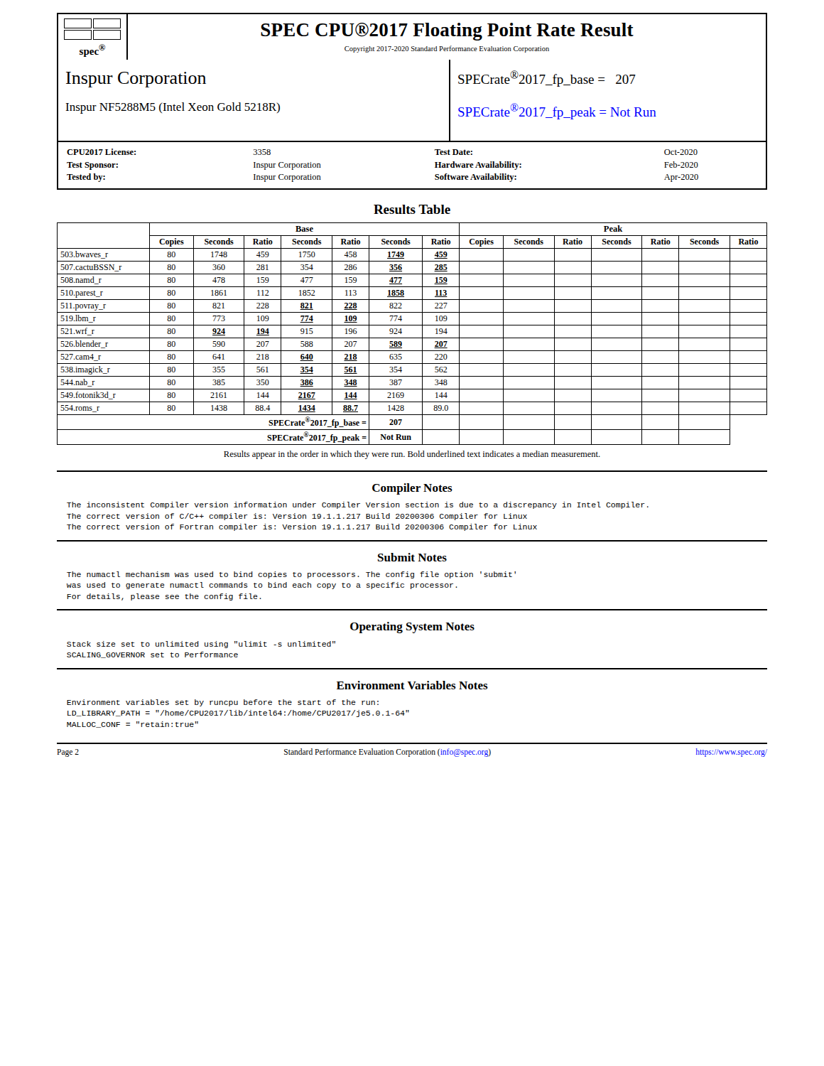spec®
SPEC CPU®2017 Floating Point Rate Result
Copyright 2017-2020 Standard Performance Evaluation Corporation
Inspur Corporation
Inspur NF5288M5 (Intel Xeon Gold 5218R)
SPECrate®2017_fp_base = 207
SPECrate®2017_fp_peak = Not Run
| CPU2017 License: | 3358 | Test Date: | Oct-2020 |
| Test Sponsor: | Inspur Corporation | Hardware Availability: | Feb-2020 |
| Tested by: | Inspur Corporation | Software Availability: | Apr-2020 |
Results Table
| | Base | Peak |
| --- | --- | --- |
| Copies | Seconds | Ratio | Seconds | Ratio | Seconds | Ratio | Copies | Seconds | Ratio | Seconds | Ratio | Seconds | Ratio |
| 503.bwaves_r | 80 | 1748 | 459 | 1750 | 458 | 1749 | 459 | | | | | | | |
| 507.cactuBSSN_r | 80 | 360 | 281 | 354 | 286 | 356 | 285 | | | | | | | |
| 508.namd_r | 80 | 478 | 159 | 477 | 159 | 477 | 159 | | | | | | | |
| 510.parest_r | 80 | 1861 | 112 | 1852 | 113 | 1858 | 113 | | | | | | | |
| 511.povray_r | 80 | 821 | 228 | 821 | 228 | 822 | 227 | | | | | | | |
| 519.lbm_r | 80 | 773 | 109 | 774 | 109 | 774 | 109 | | | | | | | |
| 521.wrf_r | 80 | 924 | 194 | 915 | 196 | 924 | 194 | | | | | | | |
| 526.blender_r | 80 | 590 | 207 | 588 | 207 | 589 | 207 | | | | | | | |
| 527.cam4_r | 80 | 641 | 218 | 640 | 218 | 635 | 220 | | | | | | | |
| 538.imagick_r | 80 | 355 | 561 | 354 | 561 | 354 | 562 | | | | | | | |
| 544.nab_r | 80 | 385 | 350 | 386 | 348 | 387 | 348 | | | | | | | |
| 549.fotonik3d_r | 80 | 2161 | 144 | 2167 | 144 | 2169 | 144 | | | | | | | |
| 554.roms_r | 80 | 1438 | 88.4 | 1434 | 88.7 | 1428 | 89.0 | | | | | | | |
| SPECrate ® 2017_fp_base = | 207 | | | | | | | |
| SPECrate ® 2017_fp_peak = | Not Run | | | | | | | |
Results appear in the order in which they were run. Bold underlined text indicates a median measurement.
Compiler Notes
  The inconsistent Compiler version information under Compiler Version section is due to a discrepancy in Intel Compiler.
  The correct version of C/C++ compiler is: Version 19.1.1.217 Build 20200306 Compiler for Linux
  The correct version of Fortran compiler is: Version 19.1.1.217 Build 20200306 Compiler for Linux
Submit Notes
  The numactl mechanism was used to bind copies to processors. The config file option 'submit'
  was used to generate numactl commands to bind each copy to a specific processor.
  For details, please see the config file.
Operating System Notes
  Stack size set to unlimited using "ulimit -s unlimited"
  SCALING_GOVERNOR set to Performance
Environment Variables Notes
  Environment variables set by runcpu before the start of the run:
  LD_LIBRARY_PATH = "/home/CPU2017/lib/intel64:/home/CPU2017/je5.0.1-64"
  MALLOC_CONF = "retain:true"
Page 2
Standard Performance Evaluation Corporation (info@spec.org)
https://www.spec.org/